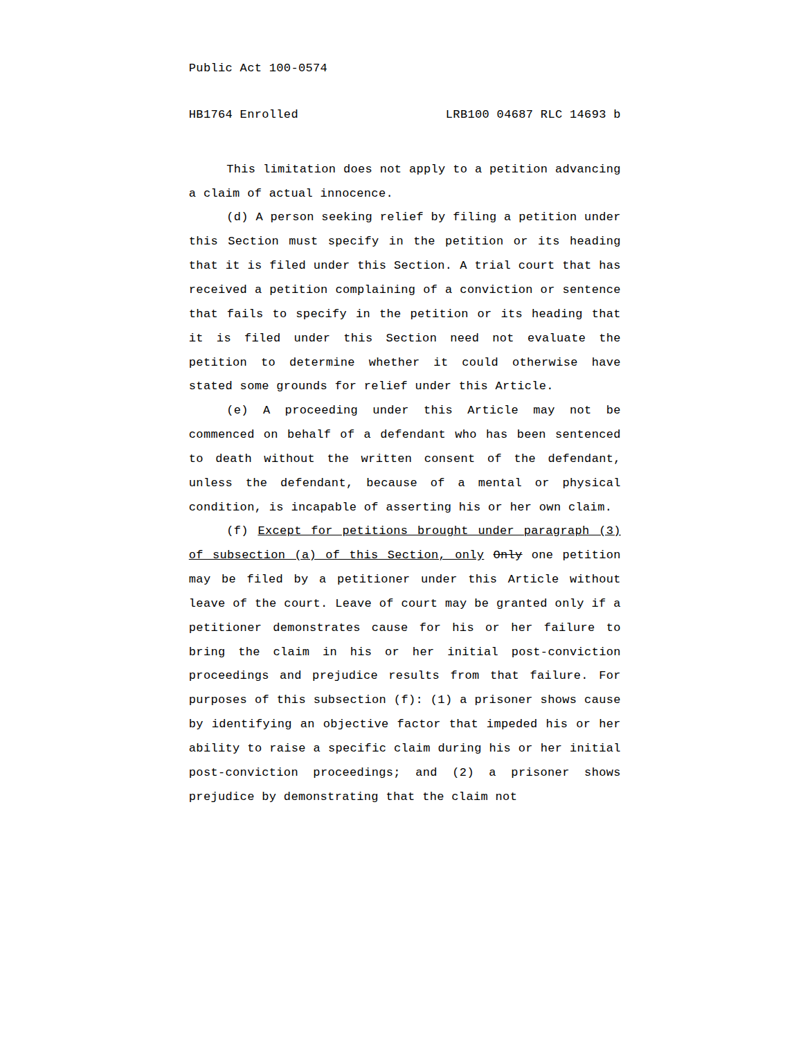Public Act 100-0574
HB1764 Enrolled LRB100 04687 RLC 14693 b
This limitation does not apply to a petition advancing a claim of actual innocence.
(d) A person seeking relief by filing a petition under this Section must specify in the petition or its heading that it is filed under this Section. A trial court that has received a petition complaining of a conviction or sentence that fails to specify in the petition or its heading that it is filed under this Section need not evaluate the petition to determine whether it could otherwise have stated some grounds for relief under this Article.
(e) A proceeding under this Article may not be commenced on behalf of a defendant who has been sentenced to death without the written consent of the defendant, unless the defendant, because of a mental or physical condition, is incapable of asserting his or her own claim.
(f) Except for petitions brought under paragraph (3) of subsection (a) of this Section, only Only one petition may be filed by a petitioner under this Article without leave of the court. Leave of court may be granted only if a petitioner demonstrates cause for his or her failure to bring the claim in his or her initial post-conviction proceedings and prejudice results from that failure. For purposes of this subsection (f): (1) a prisoner shows cause by identifying an objective factor that impeded his or her ability to raise a specific claim during his or her initial post-conviction proceedings; and (2) a prisoner shows prejudice by demonstrating that the claim not